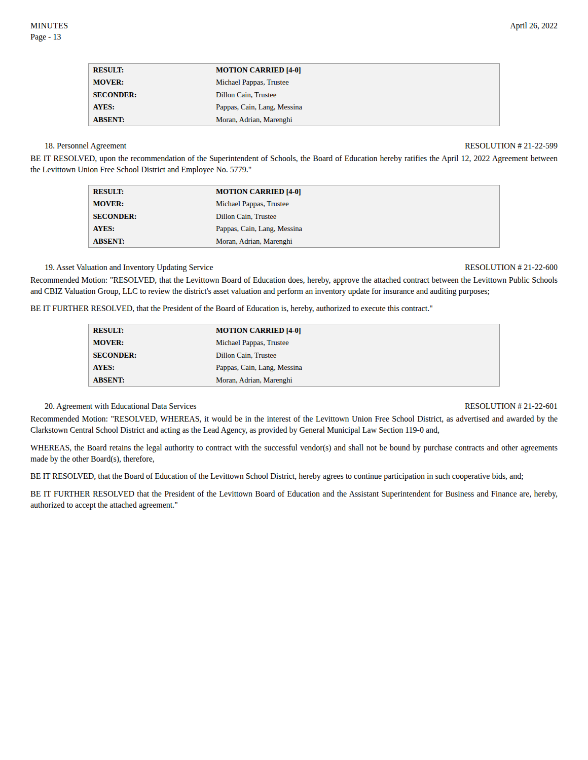MINUTES
Page - 13
April 26, 2022
| RESULT: | MOTION CARRIED [4-0] |
| MOVER: | Michael Pappas, Trustee |
| SECONDER: | Dillon Cain, Trustee |
| AYES: | Pappas, Cain, Lang, Messina |
| ABSENT: | Moran, Adrian, Marenghi |
18. Personnel Agreement
RESOLUTION # 21-22-599
BE IT RESOLVED, upon the recommendation of the Superintendent of Schools, the Board of Education hereby ratifies the April 12, 2022 Agreement between the Levittown Union Free School District and Employee No. 5779."
| RESULT: | MOTION CARRIED [4-0] |
| MOVER: | Michael Pappas, Trustee |
| SECONDER: | Dillon Cain, Trustee |
| AYES: | Pappas, Cain, Lang, Messina |
| ABSENT: | Moran, Adrian, Marenghi |
19. Asset Valuation and Inventory Updating Service
RESOLUTION # 21-22-600
Recommended Motion: "RESOLVED, that the Levittown Board of Education does, hereby, approve the attached contract between the Levittown Public Schools and CBIZ Valuation Group, LLC to review the district's asset valuation and perform an inventory update for insurance and auditing purposes;
BE IT FURTHER RESOLVED, that the President of the Board of Education is, hereby, authorized to execute this contract."
| RESULT: | MOTION CARRIED [4-0] |
| MOVER: | Michael Pappas, Trustee |
| SECONDER: | Dillon Cain, Trustee |
| AYES: | Pappas, Cain, Lang, Messina |
| ABSENT: | Moran, Adrian, Marenghi |
20. Agreement with Educational Data Services
RESOLUTION # 21-22-601
Recommended Motion: "RESOLVED, WHEREAS, it would be in the interest of the Levittown Union Free School District, as advertised and awarded by the Clarkstown Central School District and acting as the Lead Agency, as provided by General Municipal Law Section 119-0 and,
WHEREAS, the Board retains the legal authority to contract with the successful vendor(s) and shall not be bound by purchase contracts and other agreements made by the other Board(s), therefore,
BE IT RESOLVED, that the Board of Education of the Levittown School District, hereby agrees to continue participation in such cooperative bids, and;
BE IT FURTHER RESOLVED that the President of the Levittown Board of Education and the Assistant Superintendent for Business and Finance are, hereby, authorized to accept the attached agreement."